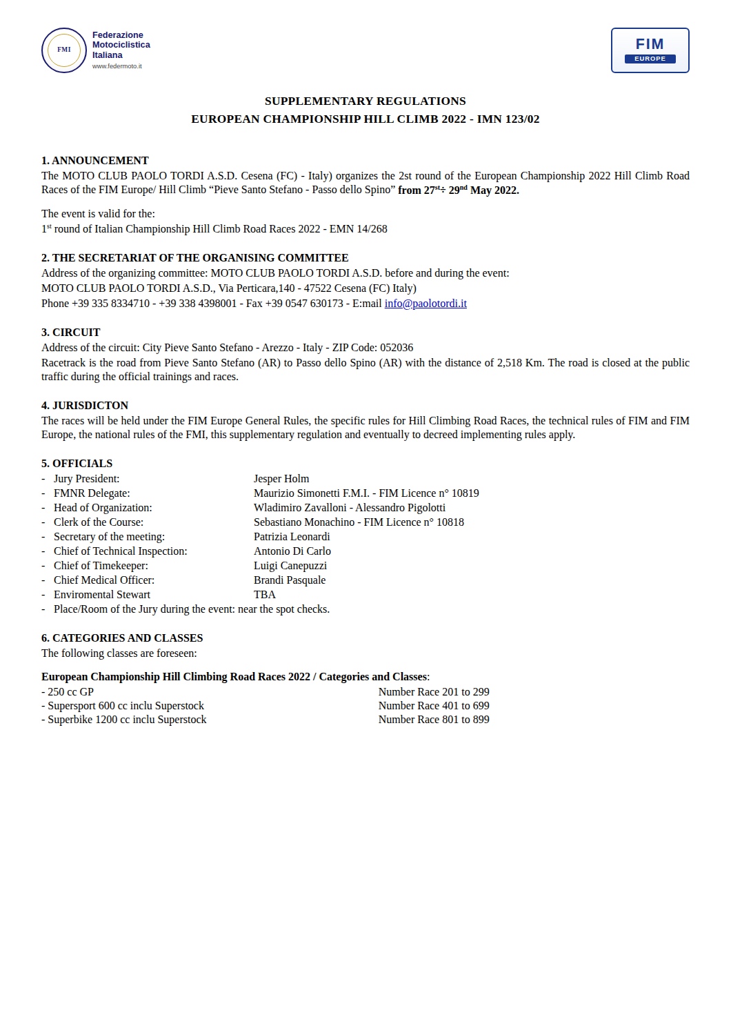FMI
Federazione
Motociclistica
Italiana
www.federmoto.it
FIM
EUROPE
SUPPLEMENTARY REGULATIONS
EUROPEAN CHAMPIONSHIP HILL CLIMB 2022 - IMN 123/02
1. ANNOUNCEMENT
The MOTO CLUB PAOLO TORDI A.S.D. Cesena (FC) - Italy) organizes the 2st round of the European Championship 2022 Hill Climb Road Races of the FIM Europe/ Hill Climb “Pieve Santo Stefano - Passo dello Spino” from 27st÷ 29nd May 2022.
The event is valid for the:
1st round of Italian Championship Hill Climb Road Races 2022 - EMN 14/268
2. THE SECRETARIAT OF THE ORGANISING COMMITTEE
Address of the organizing committee: MOTO CLUB PAOLO TORDI A.S.D. before and during the event:
MOTO CLUB PAOLO TORDI A.S.D., Via Perticara,140 - 47522 Cesena (FC) Italy)
Phone +39 335 8334710 - +39 338 4398001 - Fax +39 0547 630173 - E:mail info@paolotordi.it
3. CIRCUIT
Address of the circuit: City Pieve Santo Stefano - Arezzo - Italy - ZIP Code: 052036
Racetrack is the road from Pieve Santo Stefano (AR) to Passo dello Spino (AR) with the distance of 2,518 Km. The road is closed at the public traffic during the official trainings and races.
4. JURISDICTON
The races will be held under the FIM Europe General Rules, the specific rules for Hill Climbing Road Races, the technical rules of FIM and FIM Europe, the national rules of the FMI, this supplementary regulation and eventually to decreed implementing rules apply.
5. OFFICIALS
| - | Jury President: | Jesper Holm |
| - | FMNR Delegate: | Maurizio Simonetti F.M.I. - FIM Licence n° 10819 |
| - | Head of Organization: | Wladimiro Zavalloni - Alessandro Pigolotti |
| - | Clerk of the Course: | Sebastiano Monachino - FIM Licence n° 10818 |
| - | Secretary of the meeting: | Patrizia Leonardi |
| - | Chief of Technical Inspection: | Antonio Di Carlo |
| - | Chief of Timekeeper: | Luigi Canepuzzi |
| - | Chief Medical Officer: | Brandi Pasquale |
| - | Enviromental Stewart | TBA |
-
Place/Room of the Jury during the event: near the spot checks.
6. CATEGORIES AND CLASSES
The following classes are foreseen:
European Championship Hill Climbing Road Races 2022 / Categories and Classes:
| - 250 cc GP | Number Race 201 to 299 |
| - Supersport 600 cc inclu Superstock | Number Race 401 to 699 |
| - Superbike 1200 cc inclu Superstock | Number Race 801 to 899 |